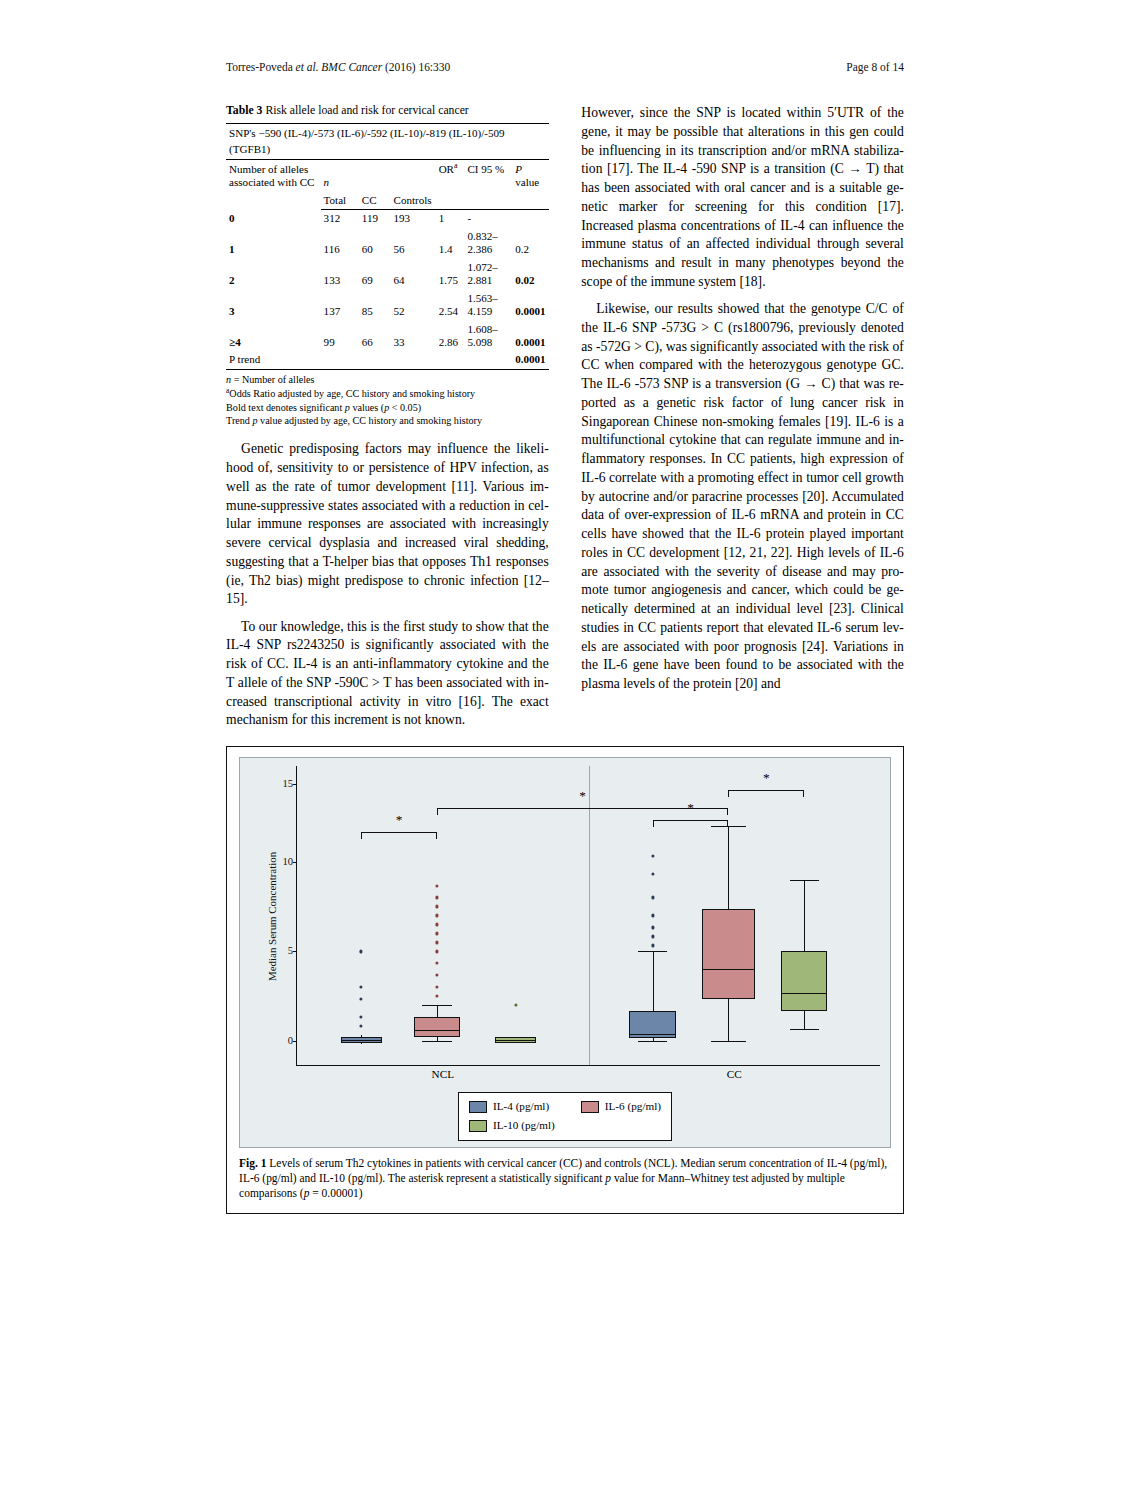Torres-Poveda et al. BMC Cancer (2016) 16:330
Page 8 of 14
Table 3 Risk allele load and risk for cervical cancer
SNP's −590 (IL-4)/-573 (IL-6)/-592 (IL-10)/-819 (IL-10)/-509 (TGFB1)
| Number of alleles associated with CC | n | OR a | CI 95 % | P value |
| Total | CC | Controls | | | |
| 0 | 312 | 119 | 193 | 1 | - | |
| 1 | 116 | 60 | 56 | 1.4 | 0.832–2.386 | 0.2 |
| 2 | 133 | 69 | 64 | 1.75 | 1.072–2.881 | 0.02 |
| 3 | 137 | 85 | 52 | 2.54 | 1.563–4.159 | 0.0001 |
| ≥4 | 99 | 66 | 33 | 2.86 | 1.608–5.098 | 0.0001 |
| P trend | | | | | | 0.0001 |
n = Number of alleles
aOdds Ratio adjusted by age, CC history and smoking history
Bold text denotes significant p values (p < 0.05)
Trend p value adjusted by age, CC history and smoking history
Genetic predisposing factors may influence the likelihood of, sensitivity to or persistence of HPV infection, as well as the rate of tumor development [11]. Various immune-suppressive states associated with a reduction in cellular immune responses are associated with increasingly severe cervical dysplasia and increased viral shedding, suggesting that a T-helper bias that opposes Th1 responses (ie, Th2 bias) might predispose to chronic infection [12–15].
To our knowledge, this is the first study to show that the IL-4 SNP rs2243250 is significantly associated with the risk of CC. IL-4 is an anti-inflammatory cytokine and the T allele of the SNP -590C > T has been associated with increased transcriptional activity in vitro [16]. The exact mechanism for this increment is not known.
However, since the SNP is located within 5′UTR of the gene, it may be possible that alterations in this gen could be influencing in its transcription and/or mRNA stabilization [17]. The IL-4 -590 SNP is a transition (C → T) that has been associated with oral cancer and is a suitable genetic marker for screening for this condition [17]. Increased plasma concentrations of IL-4 can influence the immune status of an affected individual through several mechanisms and result in many phenotypes beyond the scope of the immune system [18].
Likewise, our results showed that the genotype C/C of the IL-6 SNP -573G > C (rs1800796, previously denoted as -572G > C), was significantly associated with the risk of CC when compared with the heterozygous genotype GC. The IL-6 -573 SNP is a transversion (G → C) that was reported as a genetic risk factor of lung cancer risk in Singaporean Chinese non-smoking females [19]. IL-6 is a multifunctional cytokine that can regulate immune and inflammatory responses. In CC patients, high expression of IL-6 correlate with a promoting effect in tumor cell growth by autocrine and/or paracrine processes [20]. Accumulated data of over-expression of IL-6 mRNA and protein in CC cells have showed that the IL-6 protein played important roles in CC development [12, 21, 22]. High levels of IL-6 are associated with the severity of disease and may promote tumor angiogenesis and cancer, which could be genetically determined at an individual level [23]. Clinical studies in CC patients report that elevated IL-6 serum levels are associated with poor prognosis [24]. Variations in the IL-6 gene have been found to be associated with the plasma levels of the protein [20] and
Median Serum Concentration
15
10
5
0
*
*
*
*
NCL
CC
IL-4 (pg/ml)
IL-6 (pg/ml)
IL-10 (pg/ml)
Fig. 1 Levels of serum Th2 cytokines in patients with cervical cancer (CC) and controls (NCL). Median serum concentration of IL-4 (pg/ml), IL-6 (pg/ml) and IL-10 (pg/ml). The asterisk represent a statistically significant p value for Mann–Whitney test adjusted by multiple comparisons (p = 0.00001)